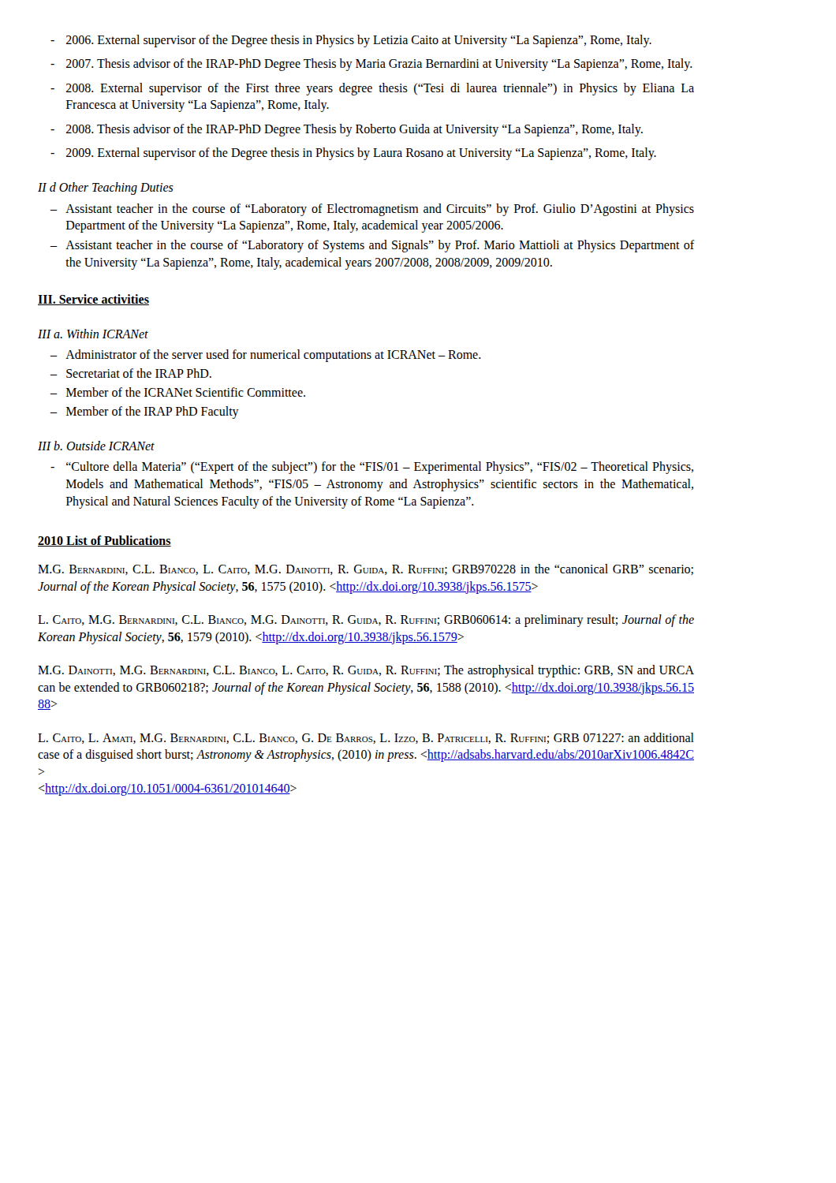2006. External supervisor of the Degree thesis in Physics by Letizia Caito at University “La Sapienza”, Rome, Italy.
2007. Thesis advisor of the IRAP-PhD Degree Thesis by Maria Grazia Bernardini at University “La Sapienza”, Rome, Italy.
2008. External supervisor of the First three years degree thesis (“Tesi di laurea triennale”) in Physics by Eliana La Francesca at University “La Sapienza”, Rome, Italy.
2008. Thesis advisor of the IRAP-PhD Degree Thesis by Roberto Guida at University “La Sapienza”, Rome, Italy.
2009. External supervisor of the Degree thesis in Physics by Laura Rosano at University “La Sapienza”, Rome, Italy.
II d Other Teaching Duties
Assistant teacher in the course of “Laboratory of Electromagnetism and Circuits” by Prof. Giulio D’Agostini at Physics Department of the University “La Sapienza”, Rome, Italy, academical year 2005/2006.
Assistant teacher in the course of “Laboratory of Systems and Signals” by Prof. Mario Mattioli at Physics Department of the University “La Sapienza”, Rome, Italy, academical years 2007/2008, 2008/2009, 2009/2010.
III. Service activities
III a. Within ICRANet
Administrator of the server used for numerical computations at ICRANet – Rome.
Secretariat of the IRAP PhD.
Member of the ICRANet Scientific Committee.
Member of the IRAP PhD Faculty
III b. Outside ICRANet
“Cultore della Materia” (“Expert of the subject”) for the “FIS/01 – Experimental Physics”, “FIS/02 – Theoretical Physics, Models and Mathematical Methods”, “FIS/05 – Astronomy and Astrophysics” scientific sectors in the Mathematical, Physical and Natural Sciences Faculty of the University of Rome “La Sapienza”.
2010 List of Publications
M.G. Bernardini, C.L. Bianco, L. Caito, M.G. Dainotti, R. Guida, R. Ruffini; GRB970228 in the “canonical GRB” scenario; Journal of the Korean Physical Society, 56, 1575 (2010). <http://dx.doi.org/10.3938/jkps.56.1575>
L. Caito, M.G. Bernardini, C.L. Bianco, M.G. Dainotti, R. Guida, R. Ruffini; GRB060614: a preliminary result; Journal of the Korean Physical Society, 56, 1579 (2010). <http://dx.doi.org/10.3938/jkps.56.1579>
M.G. Dainotti, M.G. Bernardini, C.L. Bianco, L. Caito, R. Guida, R. Ruffini; The astrophysical trypthic: GRB, SN and URCA can be extended to GRB060218?; Journal of the Korean Physical Society, 56, 1588 (2010). <http://dx.doi.org/10.3938/jkps.56.1588>
L. Caito, L. Amati, M.G. Bernardini, C.L. Bianco, G. De Barros, L. Izzo, B. Patricelli, R. Ruffini; GRB 071227: an additional case of a disguised short burst; Astronomy & Astrophysics, (2010) in press. <http://adsabs.harvard.edu/abs/2010arXiv1006.4842C>
<http://dx.doi.org/10.1051/0004-6361/201014640>